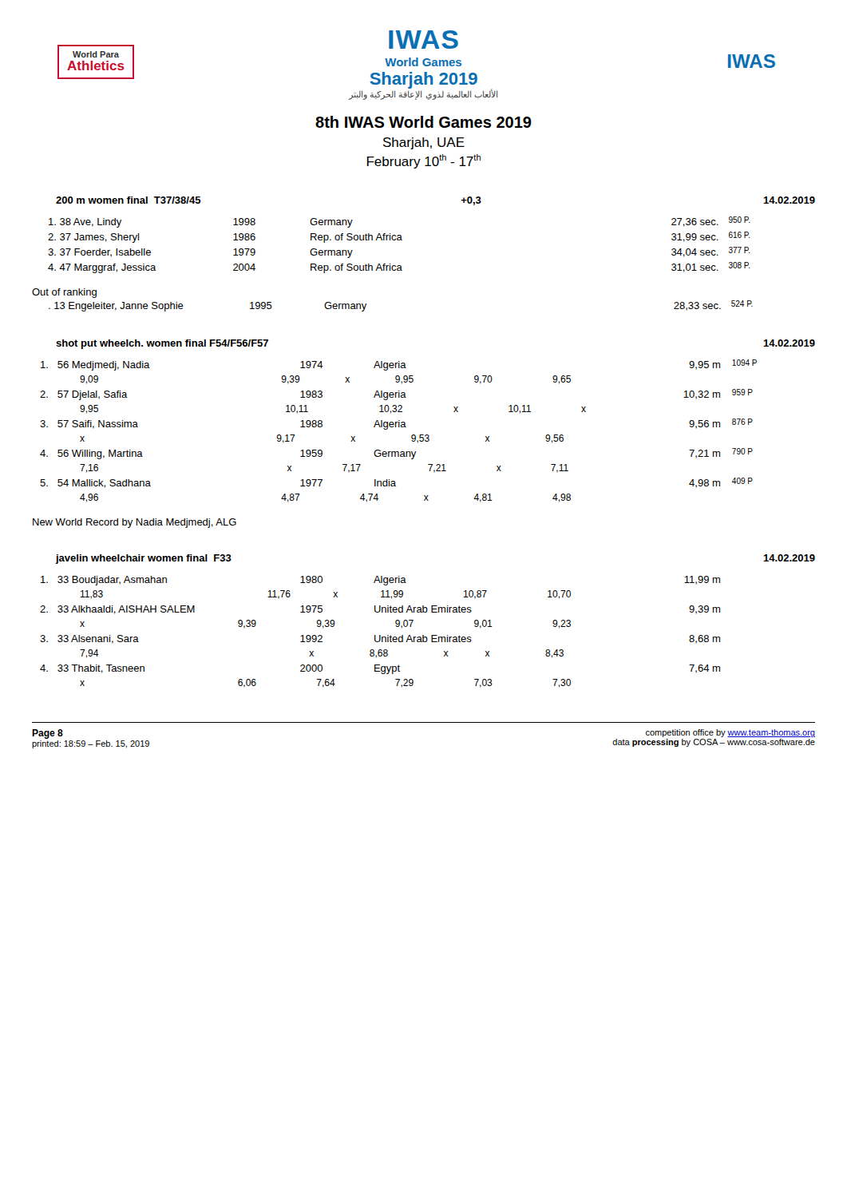World Para
Athletics
IWAS
World Games
Sharjah 2019
الألعاب العالمية لذوي الإعاقة الحركية والبتر
IWAS
8th IWAS World Games 2019
Sharjah, UAE
February 10th - 17th
200 m women final T37/38/45
+0,3
14.02.2019
| 1. 38 Ave, Lindy | 1998 | Germany | 27,36 sec. | 950 P. |
| 2. 37 James, Sheryl | 1986 | Rep. of South Africa | 31,99 sec. | 616 P. |
| 3. 37 Foerder, Isabelle | 1979 | Germany | 34,04 sec. | 377 P. |
| 4. 47 Marggraf, Jessica | 2004 | Rep. of South Africa | 31,01 sec. | 308 P. |
Out of ranking
| . 13 Engeleiter, Janne Sophie | 1995 | Germany | 28,33 sec. | 524 P. |
shot put wheelch. women final F54/F56/F57
14.02.2019
| 1. 56 Medjmedj, Nadia | 1974 | Algeria | 9,95 m | 1094 P |
| 9,09 | 9,39 | x | 9,95 | 9,70 | 9,65 | |
| 2. 57 Djelal, Safia | 1983 | Algeria | 10,32 m | 959 P |
| 9,95 | 10,11 | 10,32 | x | 10,11 | x | |
| 3. 57 Saifi, Nassima | 1988 | Algeria | 9,56 m | 876 P |
| x | 9,17 | x | 9,53 | x | 9,56 | |
| 4. 56 Willing, Martina | 1959 | Germany | 7,21 m | 790 P |
| 7,16 | x | 7,17 | 7,21 | x | 7,11 | |
| 5. 54 Mallick, Sadhana | 1977 | India | 4,98 m | 409 P |
| 4,96 | 4,87 | 4,74 | x | 4,81 | 4,98 | |
New World Record by Nadia Medjmedj, ALG
javelin wheelchair women final F33
14.02.2019
| 1. 33 Boudjadar, Asmahan | 1980 | Algeria | 11,99 m | |
| 11,83 | 11,76 | x | 11,99 | 10,87 | 10,70 | |
| 2. 33 Alkhaaldi, AISHAH SALEM | 1975 | United Arab Emirates | 9,39 m | |
| x | 9,39 | 9,39 | 9,07 | 9,01 | 9,23 | |
| 3. 33 Alsenani, Sara | 1992 | United Arab Emirates | 8,68 m | |
| 7,94 | x | 8,68 | x | x | 8,43 | |
| 4. 33 Thabit, Tasneen | 2000 | Egypt | 7,64 m | |
| x | 6,06 | 7,64 | 7,29 | 7,03 | 7,30 | |
Page 8
printed: 18:59 – Feb. 15, 2019
competition office by www.team-thomas.org
data processing by COSA – www.cosa-software.de